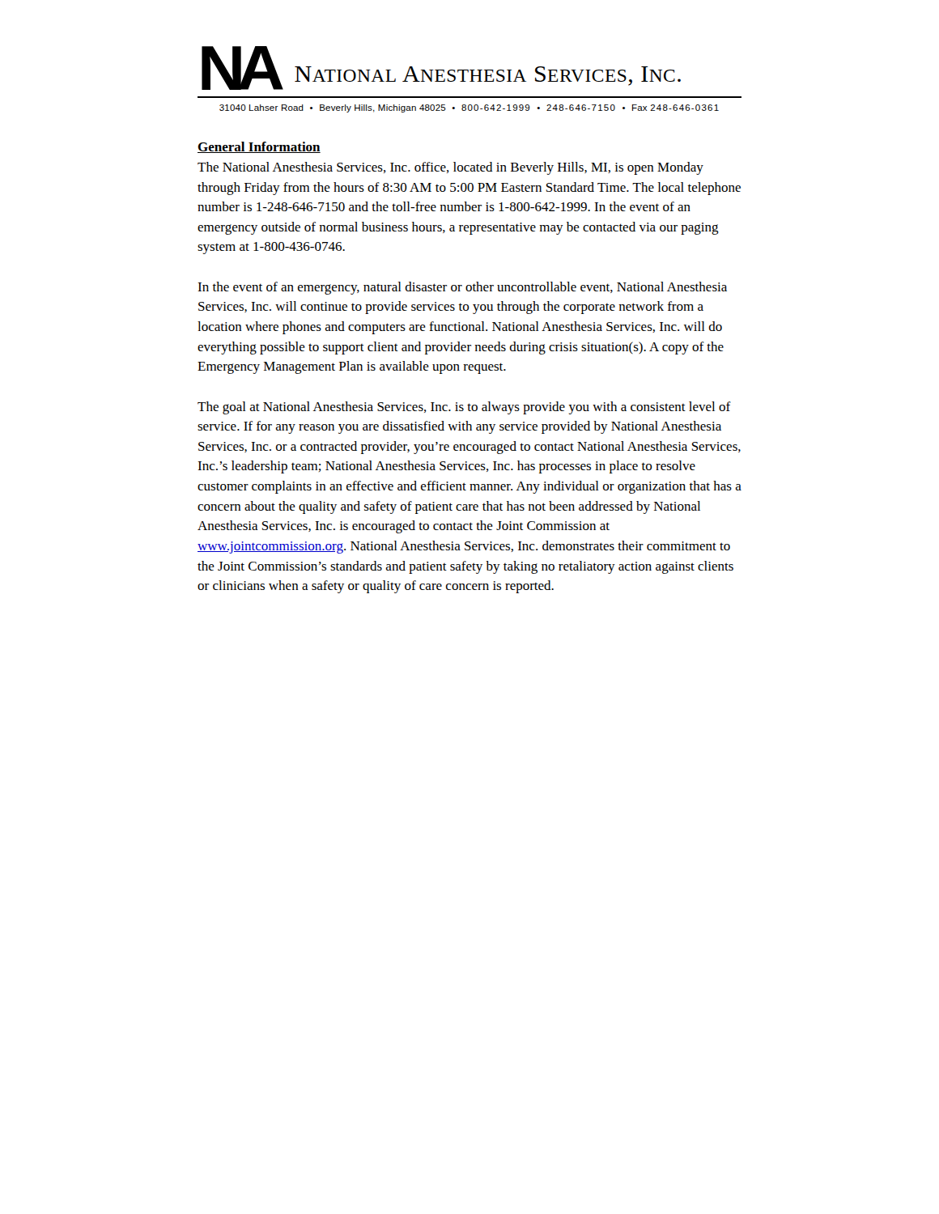NA
NATIONAL ANESTHESIA SERVICES, INC.
31040 Lahser Road • Beverly Hills, Michigan 48025 • 800-642-1999 • 248-646-7150 • Fax 248-646-0361
General Information
The National Anesthesia Services, Inc. office, located in Beverly Hills, MI, is open Monday through Friday from the hours of 8:30 AM to 5:00 PM Eastern Standard Time. The local telephone number is 1-248-646-7150 and the toll-free number is 1-800-642-1999. In the event of an emergency outside of normal business hours, a representative may be contacted via our paging system at 1-800-436-0746.
In the event of an emergency, natural disaster or other uncontrollable event, National Anesthesia Services, Inc. will continue to provide services to you through the corporate network from a location where phones and computers are functional. National Anesthesia Services, Inc. will do everything possible to support client and provider needs during crisis situation(s). A copy of the Emergency Management Plan is available upon request.
The goal at National Anesthesia Services, Inc. is to always provide you with a consistent level of service. If for any reason you are dissatisfied with any service provided by National Anesthesia Services, Inc. or a contracted provider, you’re encouraged to contact National Anesthesia Services, Inc.’s leadership team; National Anesthesia Services, Inc. has processes in place to resolve customer complaints in an effective and efficient manner. Any individual or organization that has a concern about the quality and safety of patient care that has not been addressed by National Anesthesia Services, Inc. is encouraged to contact the Joint Commission at www.jointcommission.org. National Anesthesia Services, Inc. demonstrates their commitment to the Joint Commission’s standards and patient safety by taking no retaliatory action against clients or clinicians when a safety or quality of care concern is reported.